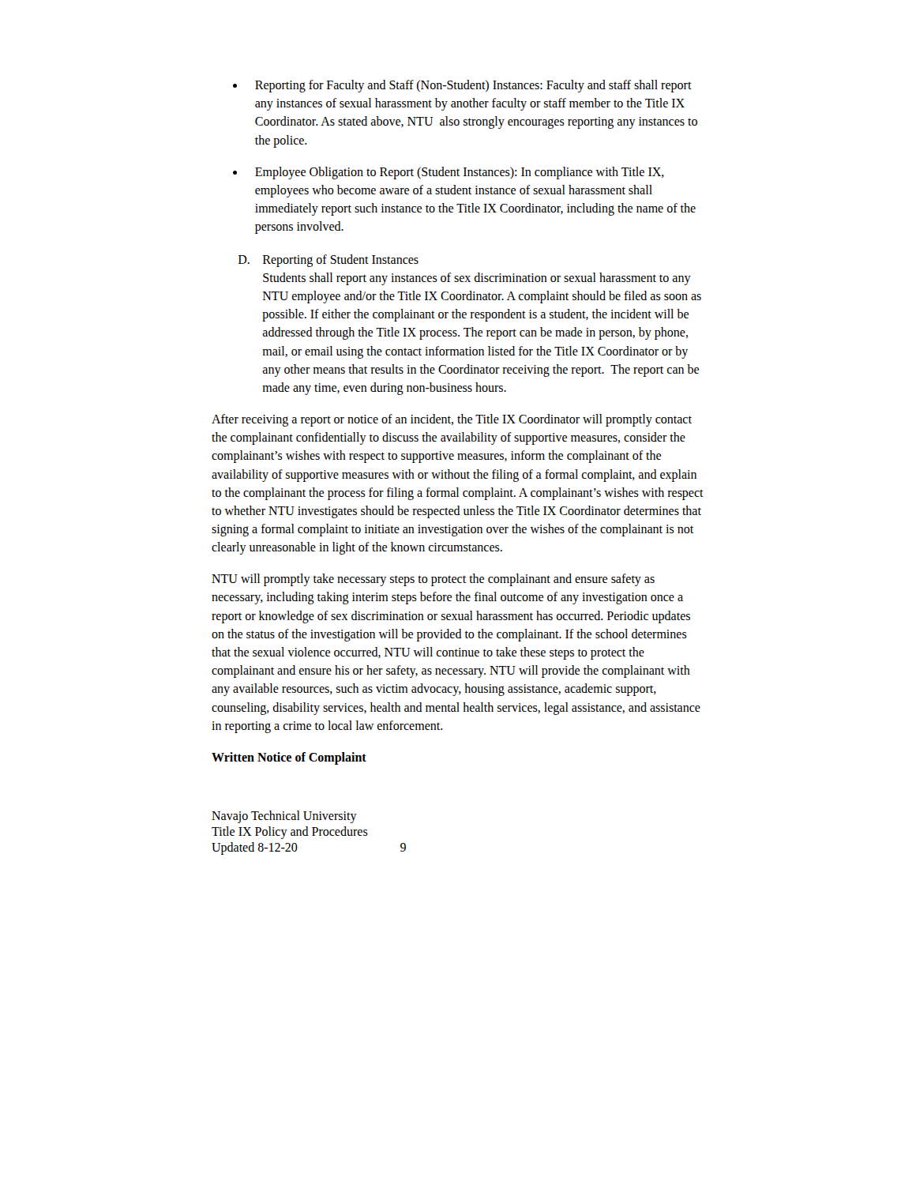Reporting for Faculty and Staff (Non-Student) Instances: Faculty and staff shall report any instances of sexual harassment by another faculty or staff member to the Title IX Coordinator. As stated above, NTU also strongly encourages reporting any instances to the police.
Employee Obligation to Report (Student Instances): In compliance with Title IX, employees who become aware of a student instance of sexual harassment shall immediately report such instance to the Title IX Coordinator, including the name of the persons involved.
Reporting of Student Instances
Students shall report any instances of sex discrimination or sexual harassment to any NTU employee and/or the Title IX Coordinator. A complaint should be filed as soon as possible. If either the complainant or the respondent is a student, the incident will be addressed through the Title IX process. The report can be made in person, by phone, mail, or email using the contact information listed for the Title IX Coordinator or by any other means that results in the Coordinator receiving the report. The report can be made any time, even during non-business hours.
After receiving a report or notice of an incident, the Title IX Coordinator will promptly contact the complainant confidentially to discuss the availability of supportive measures, consider the complainant’s wishes with respect to supportive measures, inform the complainant of the availability of supportive measures with or without the filing of a formal complaint, and explain to the complainant the process for filing a formal complaint. A complainant’s wishes with respect to whether NTU investigates should be respected unless the Title IX Coordinator determines that signing a formal complaint to initiate an investigation over the wishes of the complainant is not clearly unreasonable in light of the known circumstances.
NTU will promptly take necessary steps to protect the complainant and ensure safety as necessary, including taking interim steps before the final outcome of any investigation once a report or knowledge of sex discrimination or sexual harassment has occurred. Periodic updates on the status of the investigation will be provided to the complainant. If the school determines that the sexual violence occurred, NTU will continue to take these steps to protect the complainant and ensure his or her safety, as necessary. NTU will provide the complainant with any available resources, such as victim advocacy, housing assistance, academic support, counseling, disability services, health and mental health services, legal assistance, and assistance in reporting a crime to local law enforcement.
Written Notice of Complaint
Navajo Technical University Title IX Policy and Procedures Updated 8-12-209